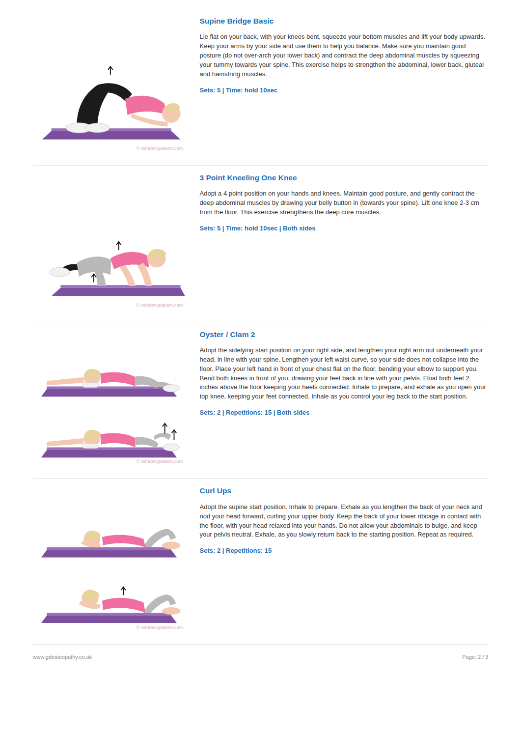© rehabmypatient.com
Supine Bridge Basic
Lie flat on your back, with your knees bent, squeeze your bottom muscles and lift your body upwards. Keep your arms by your side and use them to help you balance. Make sure you maintain good posture (do not over-arch your lower back) and contract the deep abdominal muscles by squeezing your tummy towards your spine. This exercise helps to strengthen the abdominal, lower back, gluteal and hamstring muscles.
Sets: 5 | Time: hold 10sec
© rehabmypatient.com
3 Point Kneeling One Knee
Adopt a 4 point position on your hands and knees. Maintain good posture, and gently contract the deep abdominal muscles by drawing your belly button in (towards your spine). Lift one knee 2-3 cm from the floor. This exercise strengthens the deep core muscles.
Sets: 5 | Time: hold 10sec | Both sides
© rehabmypatient.com
Oyster / Clam 2
Adopt the sidelying start position on your right side, and lengthen your right arm out underneath your head, in line with your spine. Lengthen your left waist curve, so your side does not collapse into the floor. Place your left hand in front of your chest flat on the floor, bending your elbow to support you. Bend both knees in front of you, drawing your feet back in line with your pelvis. Float both feet 2 inches above the floor keeping your heels connected. Inhale to prepare, and exhale as you open your top knee, keeping your feet connected. Inhale as you control your leg back to the start position.
Sets: 2 | Repetitions: 15 | Both sides
© rehabmypatient.com
Curl Ups
Adopt the supine start position. Inhale to prepare. Exhale as you lengthen the back of your neck and nod your head forward, curling your upper body. Keep the back of your lower ribcage in contact with the floor, with your head relaxed into your hands. Do not allow your abdominals to bulge, and keep your pelvis neutral. Exhale, as you slowly return back to the starting position. Repeat as required.
Sets: 2 | Repetitions: 15
www.gdosteopathy.co.uk Page: 2 / 3